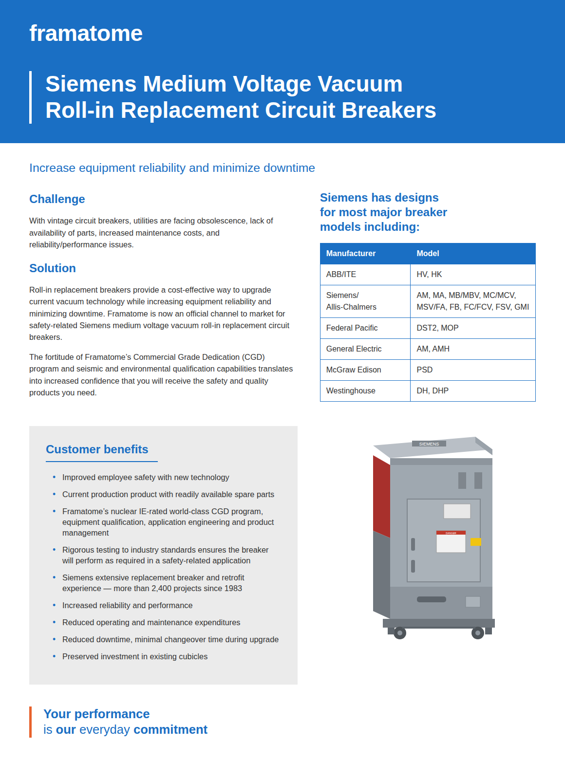framatome
Siemens Medium Voltage Vacuum
Roll-in Replacement Circuit Breakers
Increase equipment reliability and minimize downtime
Challenge
With vintage circuit breakers, utilities are facing obsolescence, lack of availability of parts, increased maintenance costs, and reliability/performance issues.
Solution
Roll-in replacement breakers provide a cost-effective way to upgrade current vacuum technology while increasing equipment reliability and minimizing downtime. Framatome is now an official channel to market for safety-related Siemens medium voltage vacuum roll-in replacement circuit breakers.
The fortitude of Framatome’s Commercial Grade Dedication (CGD) program and seismic and environmental qualification capabilities translates into increased confidence that you will receive the safety and quality products you need.
Siemens has designs
for most major breaker
models including:
| Manufacturer | Model |
| --- | --- |
| ABB/ITE | HV, HK |
| Siemens/ Allis-Chalmers | AM, MA, MB/MBV, MC/MCV, MSV/FA, FB, FC/FCV, FSV, GMI |
| Federal Pacific | DST2, MOP |
| General Electric | AM, AMH |
| McGraw Edison | PSD |
| Westinghouse | DH, DHP |
Customer benefits
Improved employee safety with new technology
Current production product with readily available spare parts
Framatome’s nuclear IE-rated world-class CGD program, equipment qualification, application engineering and product management
Rigorous testing to industry standards ensures the breaker will perform as required in a safety-related application
Siemens extensive replacement breaker and retrofit experience — more than 2,400 projects since 1983
Increased reliability and performance
Reduced operating and maintenance expenditures
Reduced downtime, minimal changeover time during upgrade
Preserved investment in existing cubicles
SIEMENS DANGER
Your performance is our everyday commitment